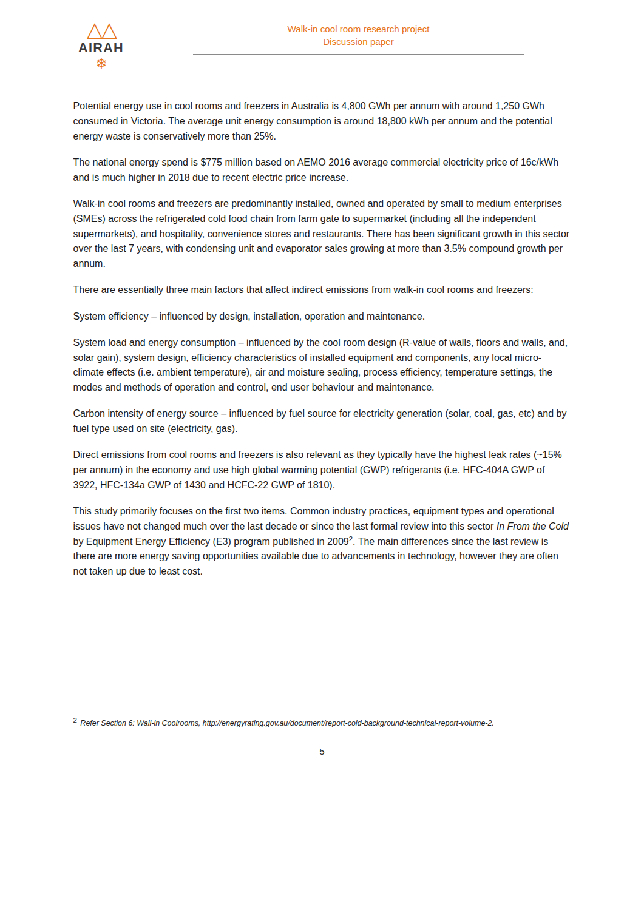△△ AIRAH ❄
Walk-in cool room research project
Discussion paper
Potential energy use in cool rooms and freezers in Australia is 4,800 GWh per annum with around 1,250 GWh consumed in Victoria. The average unit energy consumption is around 18,800 kWh per annum and the potential energy waste is conservatively more than 25%.
The national energy spend is $775 million based on AEMO 2016 average commercial electricity price of 16c/kWh and is much higher in 2018 due to recent electric price increase.
Walk-in cool rooms and freezers are predominantly installed, owned and operated by small to medium enterprises (SMEs) across the refrigerated cold food chain from farm gate to supermarket (including all the independent supermarkets), and hospitality, convenience stores and restaurants. There has been significant growth in this sector over the last 7 years, with condensing unit and evaporator sales growing at more than 3.5% compound growth per annum.
There are essentially three main factors that affect indirect emissions from walk-in cool rooms and freezers:
System efficiency – influenced by design, installation, operation and maintenance.
System load and energy consumption – influenced by the cool room design (R-value of walls, floors and walls, and, solar gain), system design, efficiency characteristics of installed equipment and components, any local micro-climate effects (i.e. ambient temperature), air and moisture sealing, process efficiency, temperature settings, the modes and methods of operation and control, end user behaviour and maintenance.
Carbon intensity of energy source – influenced by fuel source for electricity generation (solar, coal, gas, etc) and by fuel type used on site (electricity, gas).
Direct emissions from cool rooms and freezers is also relevant as they typically have the highest leak rates (~15% per annum) in the economy and use high global warming potential (GWP) refrigerants (i.e. HFC-404A GWP of 3922, HFC-134a GWP of 1430 and HCFC-22 GWP of 1810).
This study primarily focuses on the first two items. Common industry practices, equipment types and operational issues have not changed much over the last decade or since the last formal review into this sector In From the Cold by Equipment Energy Efficiency (E3) program published in 20092. The main differences since the last review is there are more energy saving opportunities available due to advancements in technology, however they are often not taken up due to least cost.
2 Refer Section 6: Wall-in Coolrooms, http://energyrating.gov.au/document/report-cold-background-technical-report-volume-2.
5